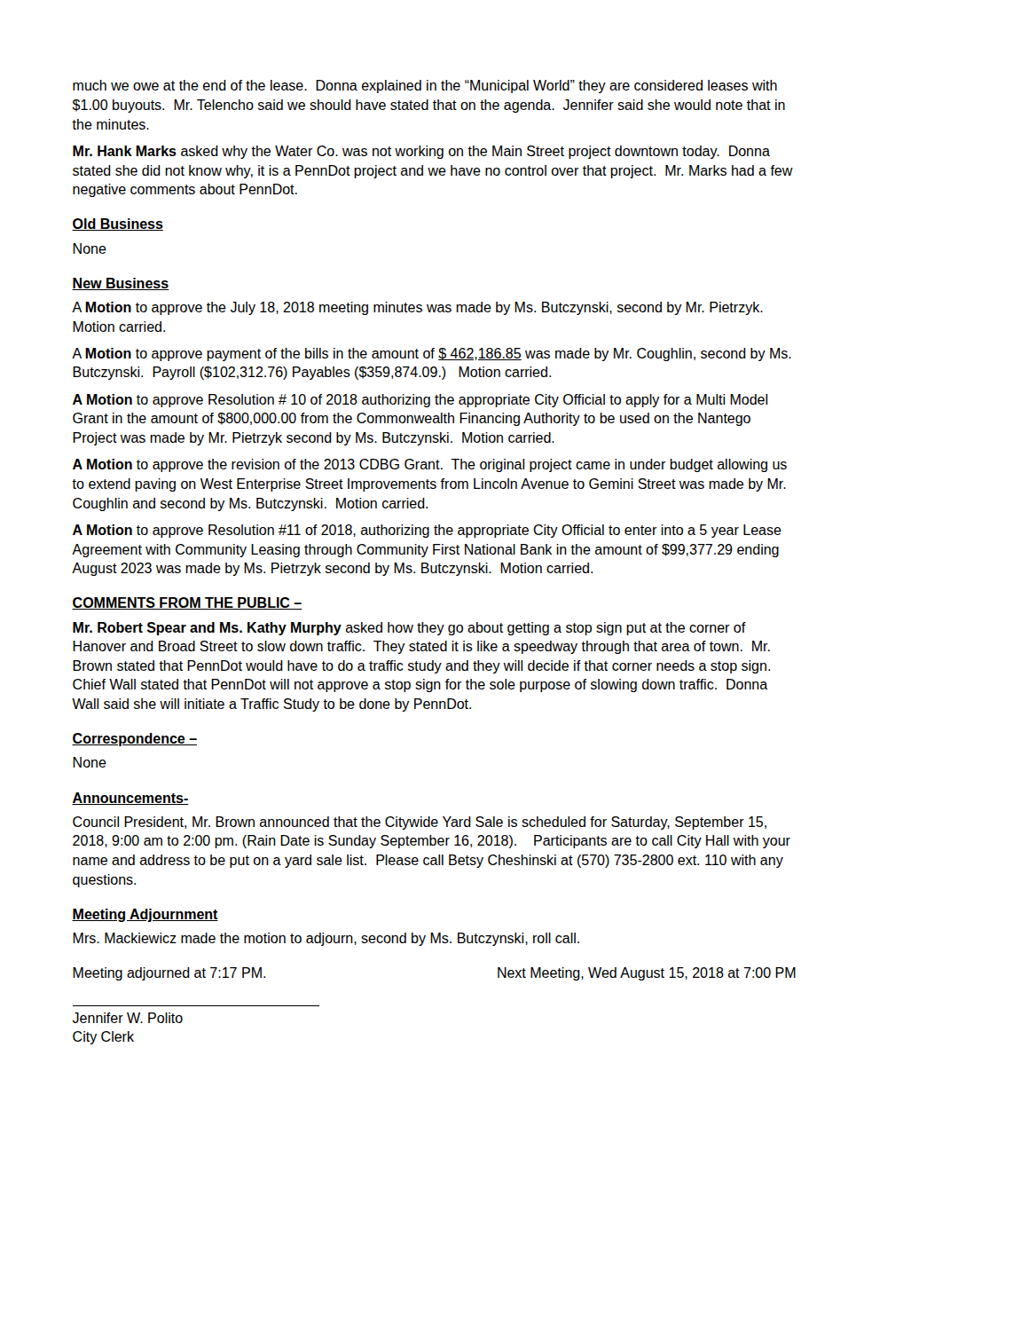much we owe at the end of the lease. Donna explained in the “Municipal World” they are considered leases with $1.00 buyouts. Mr. Telencho said we should have stated that on the agenda. Jennifer said she would note that in the minutes.
Mr. Hank Marks asked why the Water Co. was not working on the Main Street project downtown today. Donna stated she did not know why, it is a PennDot project and we have no control over that project. Mr. Marks had a few negative comments about PennDot.
Old Business
None
New Business
A Motion to approve the July 18, 2018 meeting minutes was made by Ms. Butczynski, second by Mr. Pietrzyk. Motion carried.
A Motion to approve payment of the bills in the amount of $ 462,186.85 was made by Mr. Coughlin, second by Ms. Butczynski. Payroll ($102,312.76) Payables ($359,874.09.) Motion carried.
A Motion to approve Resolution # 10 of 2018 authorizing the appropriate City Official to apply for a Multi Model Grant in the amount of $800,000.00 from the Commonwealth Financing Authority to be used on the Nantego Project was made by Mr. Pietrzyk second by Ms. Butczynski. Motion carried.
A Motion to approve the revision of the 2013 CDBG Grant. The original project came in under budget allowing us to extend paving on West Enterprise Street Improvements from Lincoln Avenue to Gemini Street was made by Mr. Coughlin and second by Ms. Butczynski. Motion carried.
A Motion to approve Resolution #11 of 2018, authorizing the appropriate City Official to enter into a 5 year Lease Agreement with Community Leasing through Community First National Bank in the amount of $99,377.29 ending August 2023 was made by Ms. Pietrzyk second by Ms. Butczynski. Motion carried.
COMMENTS FROM THE PUBLIC –
Mr. Robert Spear and Ms. Kathy Murphy asked how they go about getting a stop sign put at the corner of Hanover and Broad Street to slow down traffic. They stated it is like a speedway through that area of town. Mr. Brown stated that PennDot would have to do a traffic study and they will decide if that corner needs a stop sign. Chief Wall stated that PennDot will not approve a stop sign for the sole purpose of slowing down traffic. Donna Wall said she will initiate a Traffic Study to be done by PennDot.
Correspondence –
None
Announcements-
Council President, Mr. Brown announced that the Citywide Yard Sale is scheduled for Saturday, September 15, 2018, 9:00 am to 2:00 pm. (Rain Date is Sunday September 16, 2018). Participants are to call City Hall with your name and address to be put on a yard sale list. Please call Betsy Cheshinski at (570) 735-2800 ext. 110 with any questions.
Meeting Adjournment
Mrs. Mackiewicz made the motion to adjourn, second by Ms. Butczynski, roll call.
Meeting adjourned at 7:17 PM. Next Meeting, Wed August 15, 2018 at 7:00 PM
Jennifer W. Polito
City Clerk